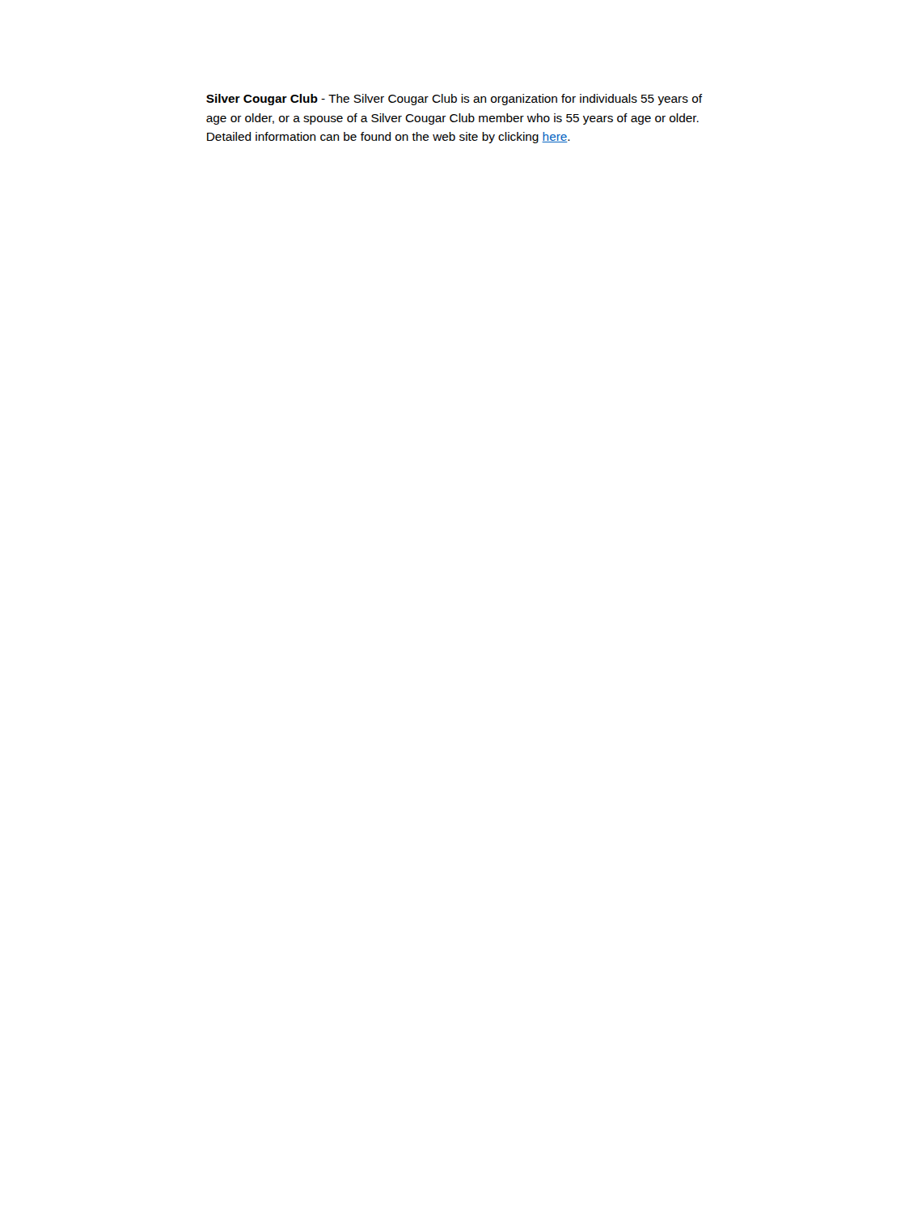Silver Cougar Club - The Silver Cougar Club is an organization for individuals 55 years of age or older, or a spouse of a Silver Cougar Club member who is 55 years of age or older. Detailed information can be found on the web site by clicking here.